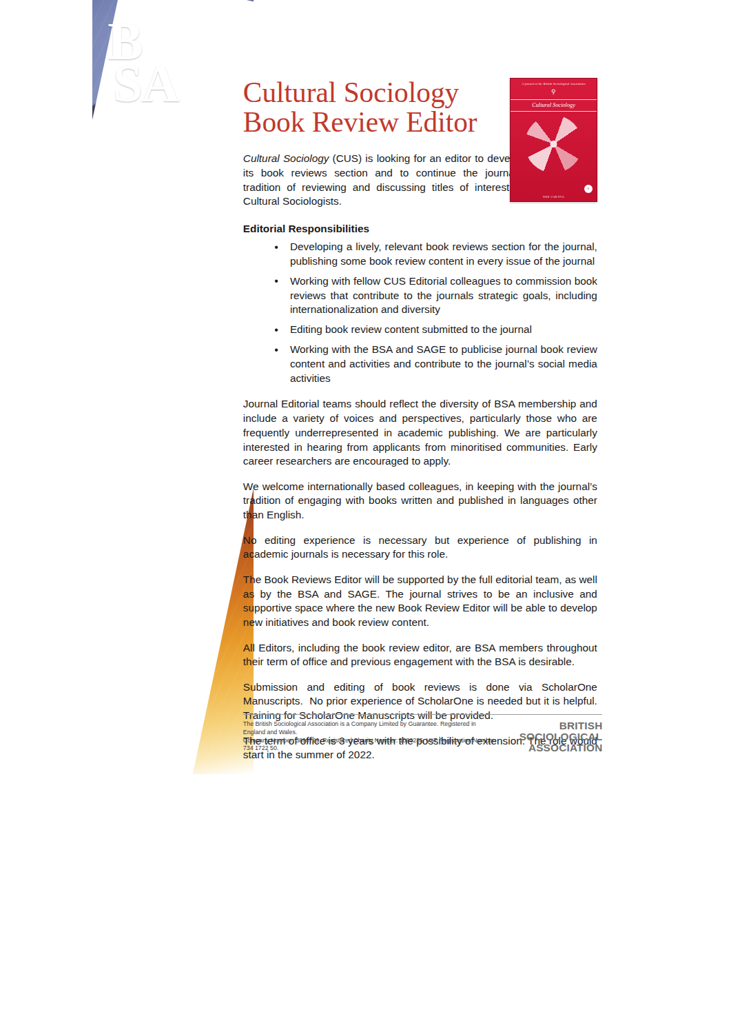B SA
A journal of the British Sociological Association
⚲
Cultural Sociology
ISSN 1749-9755
S
Cultural Sociology
Book Review Editor
Cultural Sociology (CUS) is looking for an editor to develop its book reviews section and to continue the journal’s tradition of reviewing and discussing titles of interest to Cultural Sociologists.
Editorial Responsibilities
Developing a lively, relevant book reviews section for the journal, publishing some book review content in every issue of the journal
Working with fellow CUS Editorial colleagues to commission book reviews that contribute to the journals strategic goals, including internationalization and diversity
Editing book review content submitted to the journal
Working with the BSA and SAGE to publicise journal book review content and activities and contribute to the journal’s social media activities
Journal Editorial teams should reflect the diversity of BSA membership and include a variety of voices and perspectives, particularly those who are frequently underrepresented in academic publishing. We are particularly interested in hearing from applicants from minoritised communities. Early career researchers are encouraged to apply.
We welcome internationally based colleagues, in keeping with the journal’s tradition of engaging with books written and published in languages other than English.
No editing experience is necessary but experience of publishing in academic journals is necessary for this role.
The Book Reviews Editor will be supported by the full editorial team, as well as by the BSA and SAGE. The journal strives to be an inclusive and supportive space where the new Book Review Editor will be able to develop new initiatives and book review content.
All Editors, including the book review editor, are BSA members throughout their term of office and previous engagement with the BSA is desirable.
Submission and editing of book reviews is done via ScholarOne Manuscripts. No prior experience of ScholarOne is needed but it is helpful. Training for ScholarOne Manuscripts will be provided.
The term of office is 3 years with the possibility of extension. The role would start in the summer of 2022.
The British Sociological Association is a Company Limited by Guarantee. Registered in England and Wales.
Company Number: 3890729. Registered Charity Number: 1080235. VAT Registration Number: 734 1722 50.
BRITISH SOCIOLOGICAL ASSOCIATION